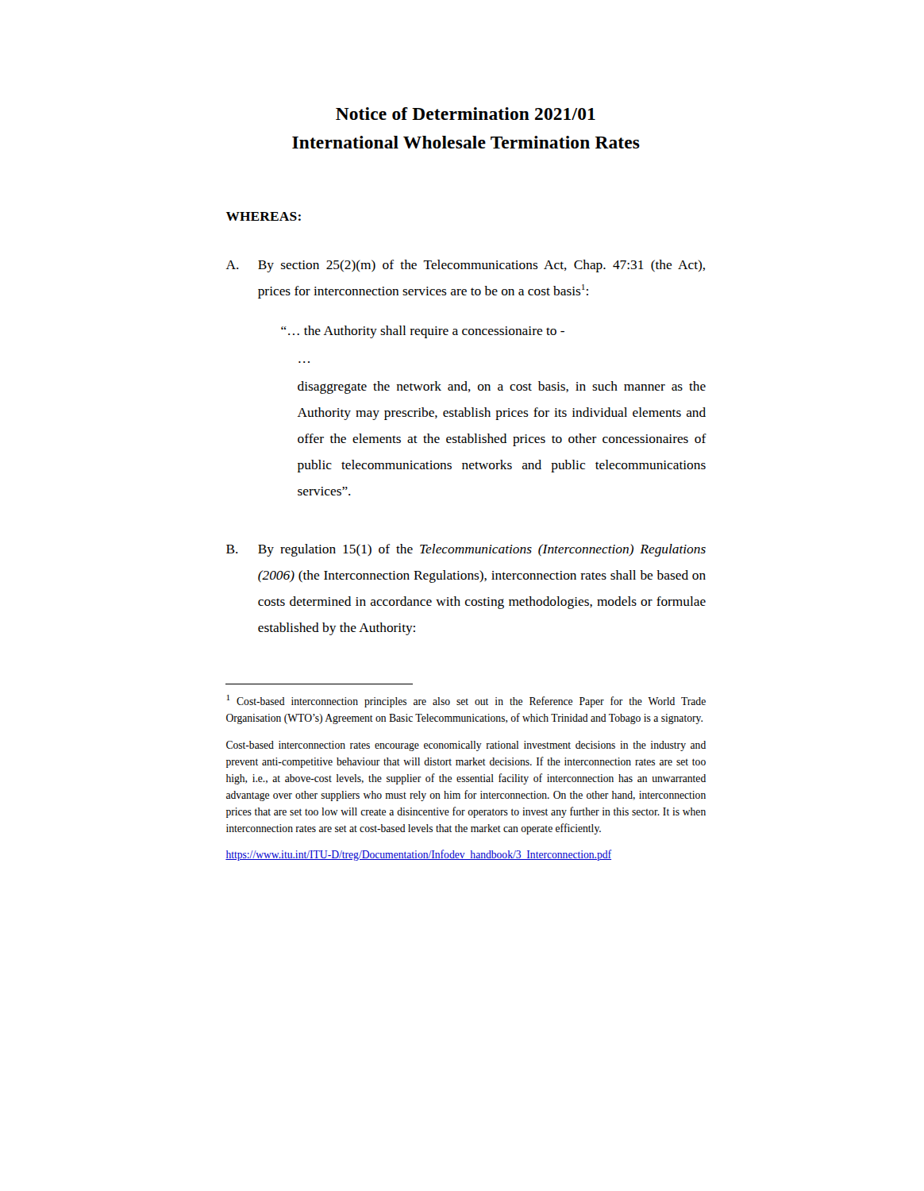Notice of Determination 2021/01International Wholesale Termination Rates
WHEREAS:
A. By section 25(2)(m) of the Telecommunications Act, Chap. 47:31 (the Act), prices for interconnection services are to be on a cost basis1:
“… the Authority shall require a concessionaire to -
…
disaggregate the network and, on a cost basis, in such manner as the Authority may prescribe, establish prices for its individual elements and offer the elements at the established prices to other concessionaires of public telecommunications networks and public telecommunications services”.
B. By regulation 15(1) of the Telecommunications (Interconnection) Regulations (2006) (the Interconnection Regulations), interconnection rates shall be based on costs determined in accordance with costing methodologies, models or formulae established by the Authority:
1 Cost-based interconnection principles are also set out in the Reference Paper for the World Trade Organisation (WTO’s) Agreement on Basic Telecommunications, of which Trinidad and Tobago is a signatory.
Cost-based interconnection rates encourage economically rational investment decisions in the industry and prevent anti-competitive behaviour that will distort market decisions. If the interconnection rates are set too high, i.e., at above-cost levels, the supplier of the essential facility of interconnection has an unwarranted advantage over other suppliers who must rely on him for interconnection. On the other hand, interconnection prices that are set too low will create a disincentive for operators to invest any further in this sector. It is when interconnection rates are set at cost-based levels that the market can operate efficiently.
https://www.itu.int/ITU-D/treg/Documentation/Infodev_handbook/3_Interconnection.pdf